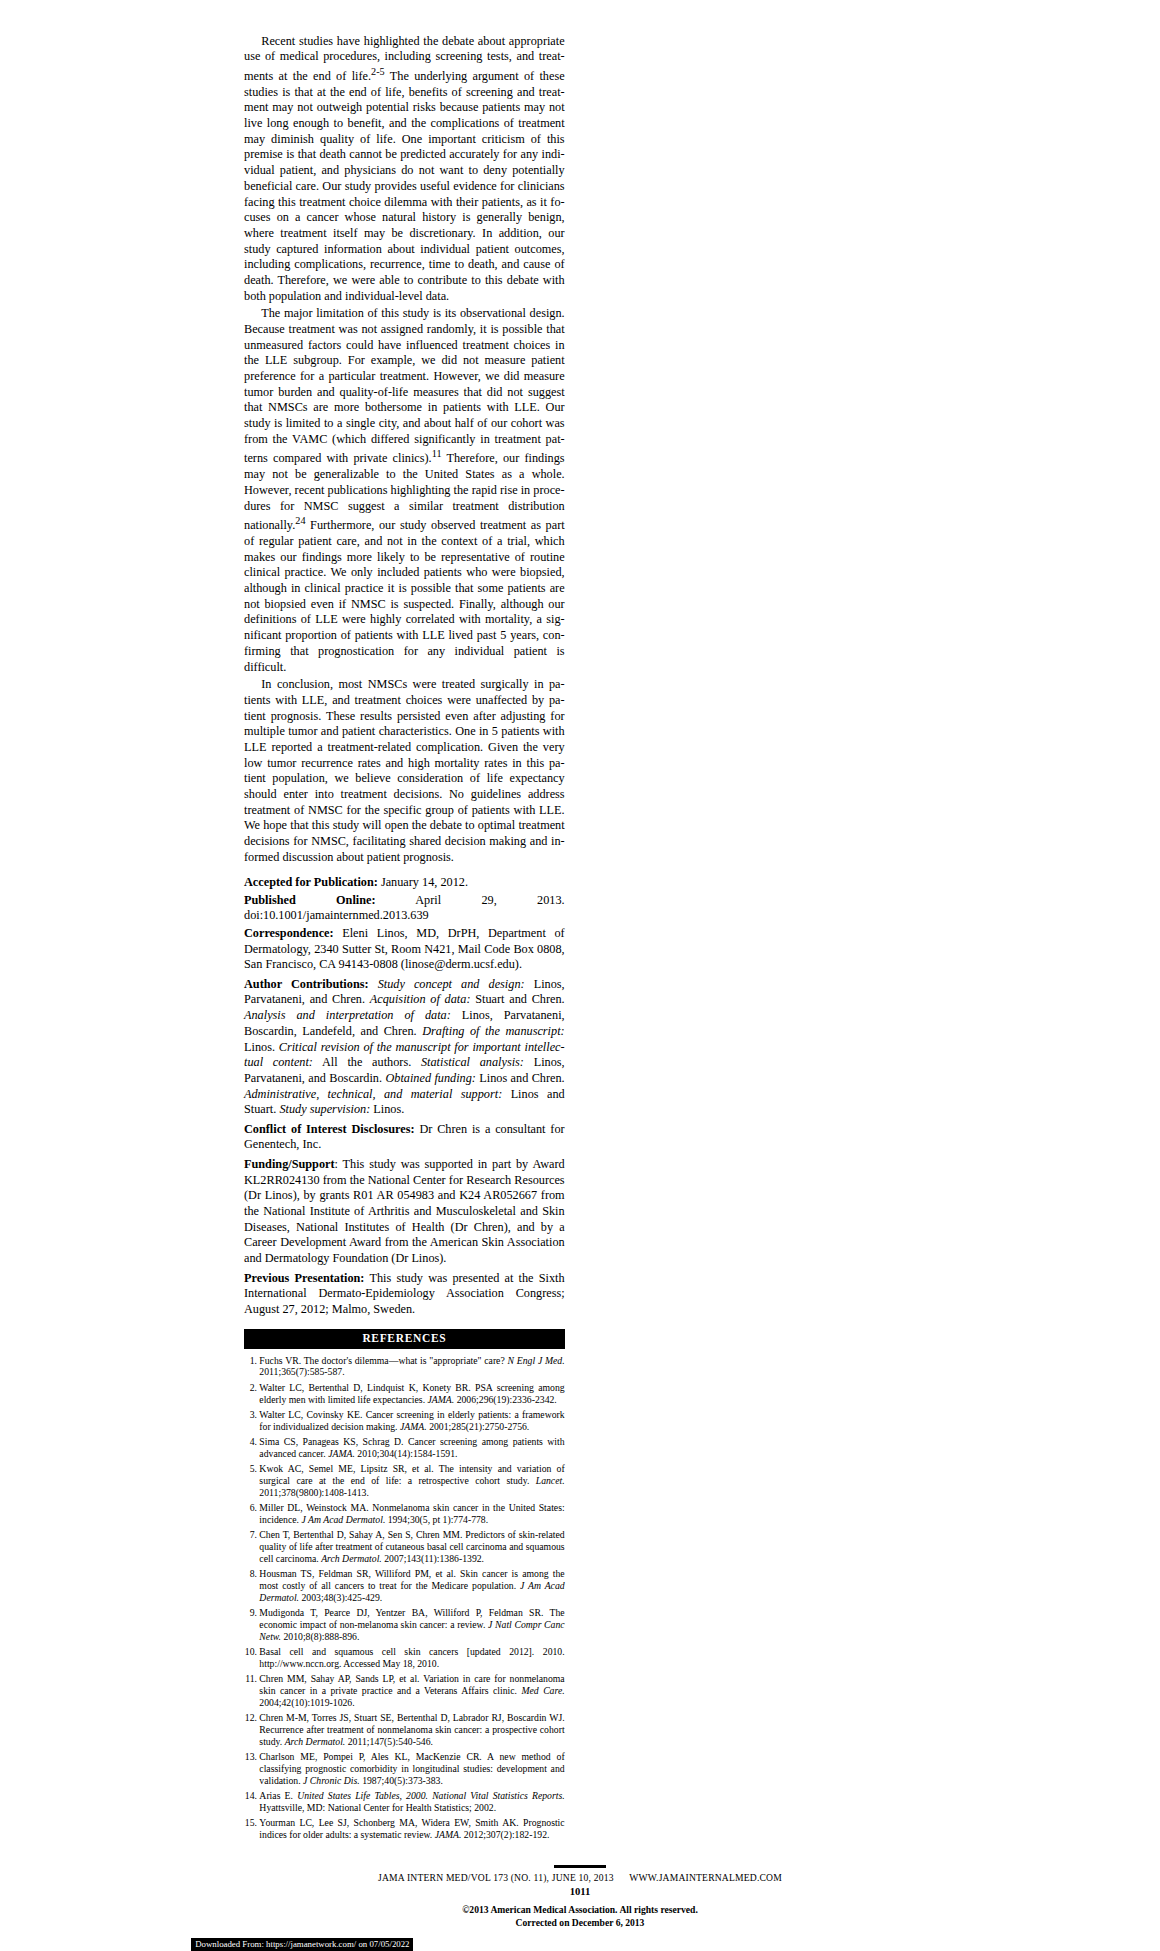Recent studies have highlighted the debate about appropriate use of medical procedures, including screening tests, and treatments at the end of life.2-5 The underlying argument of these studies is that at the end of life, benefits of screening and treatment may not outweigh potential risks because patients may not live long enough to benefit, and the complications of treatment may diminish quality of life. One important criticism of this premise is that death cannot be predicted accurately for any individual patient, and physicians do not want to deny potentially beneficial care. Our study provides useful evidence for clinicians facing this treatment choice dilemma with their patients, as it focuses on a cancer whose natural history is generally benign, where treatment itself may be discretionary. In addition, our study captured information about individual patient outcomes, including complications, recurrence, time to death, and cause of death. Therefore, we were able to contribute to this debate with both population and individual-level data.
The major limitation of this study is its observational design. Because treatment was not assigned randomly, it is possible that unmeasured factors could have influenced treatment choices in the LLE subgroup. For example, we did not measure patient preference for a particular treatment. However, we did measure tumor burden and quality-of-life measures that did not suggest that NMSCs are more bothersome in patients with LLE. Our study is limited to a single city, and about half of our cohort was from the VAMC (which differed significantly in treatment patterns compared with private clinics).11 Therefore, our findings may not be generalizable to the United States as a whole. However, recent publications highlighting the rapid rise in procedures for NMSC suggest a similar treatment distribution nationally.24 Furthermore, our study observed treatment as part of regular patient care, and not in the context of a trial, which makes our findings more likely to be representative of routine clinical practice. We only included patients who were biopsied, although in clinical practice it is possible that some patients are not biopsied even if NMSC is suspected. Finally, although our definitions of LLE were highly correlated with mortality, a significant proportion of patients with LLE lived past 5 years, confirming that prognostication for any individual patient is difficult.
In conclusion, most NMSCs were treated surgically in patients with LLE, and treatment choices were unaffected by patient prognosis. These results persisted even after adjusting for multiple tumor and patient characteristics. One in 5 patients with LLE reported a treatment-related complication. Given the very low tumor recurrence rates and high mortality rates in this patient population, we believe consideration of life expectancy should enter into treatment decisions. No guidelines address treatment of NMSC for the specific group of patients with LLE. We hope that this study will open the debate to optimal treatment decisions for NMSC, facilitating shared decision making and informed discussion about patient prognosis.
Accepted for Publication: January 14, 2012.
Published Online: April 29, 2013. doi:10.1001/jamainternmed.2013.639
Correspondence: Eleni Linos, MD, DrPH, Department of Dermatology, 2340 Sutter St, Room N421, Mail Code Box 0808, San Francisco, CA 94143-0808 (linose@derm.ucsf.edu).
Author Contributions: Study concept and design: Linos, Parvataneni, and Chren. Acquisition of data: Stuart and Chren. Analysis and interpretation of data: Linos, Parvataneni, Boscardin, Landefeld, and Chren. Drafting of the manuscript: Linos. Critical revision of the manuscript for important intellectual content: All the authors. Statistical analysis: Linos, Parvataneni, and Boscardin. Obtained funding: Linos and Chren. Administrative, technical, and material support: Linos and Stuart. Study supervision: Linos.
Conflict of Interest Disclosures: Dr Chren is a consultant for Genentech, Inc.
Funding/Support: This study was supported in part by Award KL2RR024130 from the National Center for Research Resources (Dr Linos), by grants R01 AR 054983 and K24 AR052667 from the National Institute of Arthritis and Musculoskeletal and Skin Diseases, National Institutes of Health (Dr Chren), and by a Career Development Award from the American Skin Association and Dermatology Foundation (Dr Linos).
Previous Presentation: This study was presented at the Sixth International Dermato-Epidemiology Association Congress; August 27, 2012; Malmo, Sweden.
REFERENCES
Fuchs VR. The doctor's dilemma—what is "appropriate" care? N Engl J Med. 2011;365(7):585-587.
Walter LC, Bertenthal D, Lindquist K, Konety BR. PSA screening among elderly men with limited life expectancies. JAMA. 2006;296(19):2336-2342.
Walter LC, Covinsky KE. Cancer screening in elderly patients: a framework for individualized decision making. JAMA. 2001;285(21):2750-2756.
Sima CS, Panageas KS, Schrag D. Cancer screening among patients with advanced cancer. JAMA. 2010;304(14):1584-1591.
Kwok AC, Semel ME, Lipsitz SR, et al. The intensity and variation of surgical care at the end of life: a retrospective cohort study. Lancet. 2011;378(9800):1408-1413.
Miller DL, Weinstock MA. Nonmelanoma skin cancer in the United States: incidence. J Am Acad Dermatol. 1994;30(5, pt 1):774-778.
Chen T, Bertenthal D, Sahay A, Sen S, Chren MM. Predictors of skin-related quality of life after treatment of cutaneous basal cell carcinoma and squamous cell carcinoma. Arch Dermatol. 2007;143(11):1386-1392.
Housman TS, Feldman SR, Williford PM, et al. Skin cancer is among the most costly of all cancers to treat for the Medicare population. J Am Acad Dermatol. 2003;48(3):425-429.
Mudigonda T, Pearce DJ, Yentzer BA, Williford P, Feldman SR. The economic impact of non-melanoma skin cancer: a review. J Natl Compr Canc Netw. 2010;8(8):888-896.
Basal cell and squamous cell skin cancers [updated 2012]. 2010. http://www.nccn.org. Accessed May 18, 2010.
Chren MM, Sahay AP, Sands LP, et al. Variation in care for nonmelanoma skin cancer in a private practice and a Veterans Affairs clinic. Med Care. 2004;42(10):1019-1026.
Chren M-M, Torres JS, Stuart SE, Bertenthal D, Labrador RJ, Boscardin WJ. Recurrence after treatment of nonmelanoma skin cancer: a prospective cohort study. Arch Dermatol. 2011;147(5):540-546.
Charlson ME, Pompei P, Ales KL, MacKenzie CR. A new method of classifying prognostic comorbidity in longitudinal studies: development and validation. J Chronic Dis. 1987;40(5):373-383.
Arias E. United States Life Tables, 2000. National Vital Statistics Reports. Hyattsville, MD: National Center for Health Statistics; 2002.
Yourman LC, Lee SJ, Schonberg MA, Widera EW, Smith AK. Prognostic indices for older adults: a systematic review. JAMA. 2012;307(2):182-192.
JAMA INTERN MED/VOL 173 (NO. 11), JUNE 10, 2013 WWW.JAMAINTERNALMED.COM
1011
©2013 American Medical Association. All rights reserved.
Corrected on December 6, 2013
Downloaded From: https://jamanetwork.com/ on 07/05/2022